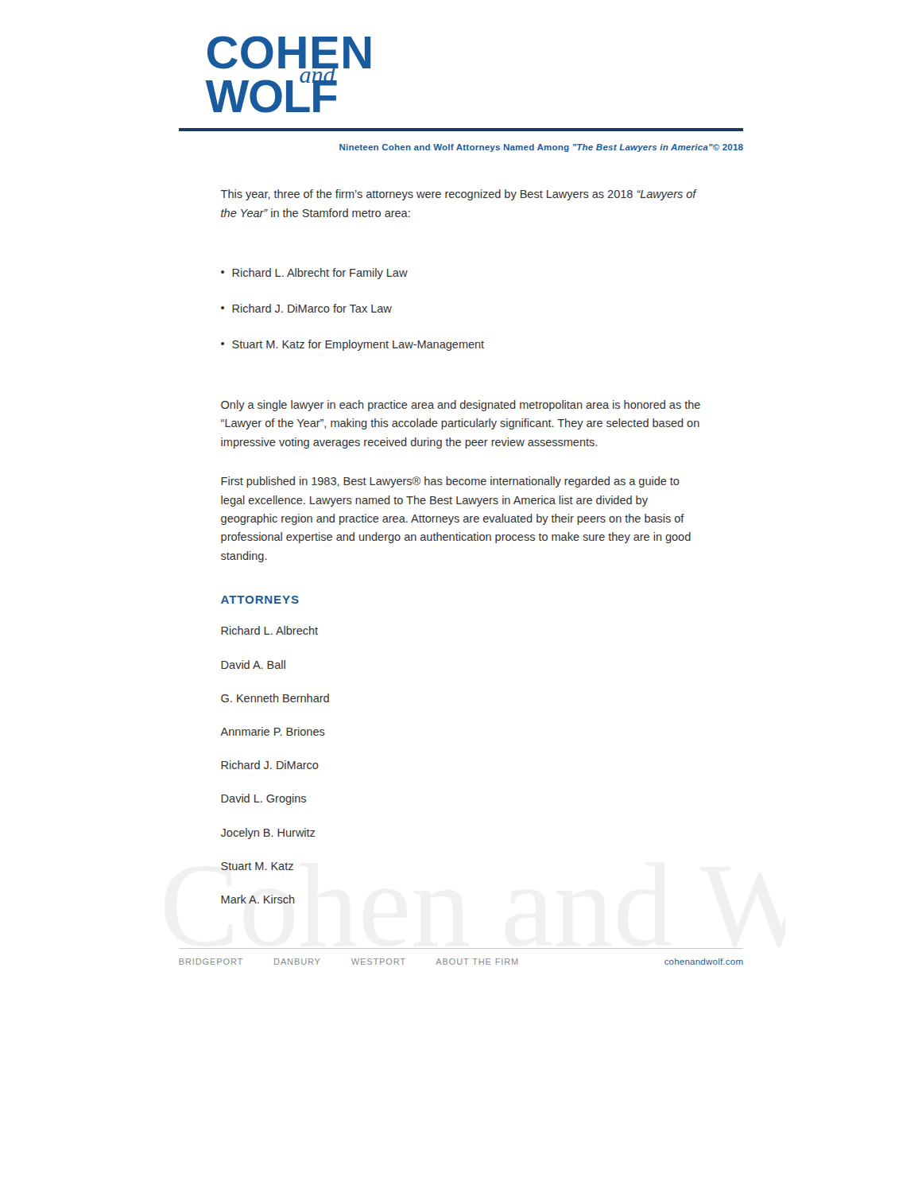COHEN and WOLF
Nineteen Cohen and Wolf Attorneys Named Among "The Best Lawyers in America"© 2018
This year, three of the firm’s attorneys were recognized by Best Lawyers as 2018 “Lawyers of the Year” in the Stamford metro area:
Richard L. Albrecht for Family Law
Richard J. DiMarco for Tax Law
Stuart M. Katz for Employment Law-Management
Only a single lawyer in each practice area and designated metropolitan area is honored as the “Lawyer of the Year”, making this accolade particularly significant. They are selected based on impressive voting averages received during the peer review assessments.
First published in 1983, Best Lawyers® has become internationally regarded as a guide to legal excellence. Lawyers named to The Best Lawyers in America list are divided by geographic region and practice area. Attorneys are evaluated by their peers on the basis of professional expertise and undergo an authentication process to make sure they are in good standing.
ATTORNEYS
Richard L. Albrecht
David A. Ball
G. Kenneth Bernhard
Annmarie P. Briones
Richard J. DiMarco
David L. Grogins
Jocelyn B. Hurwitz
Stuart M. Katz
Mark A. Kirsch
Cohen and Wolf
BRIDGEPORT DANBURY WESTPORT ABOUT THE FIRM
cohenandwolf.com